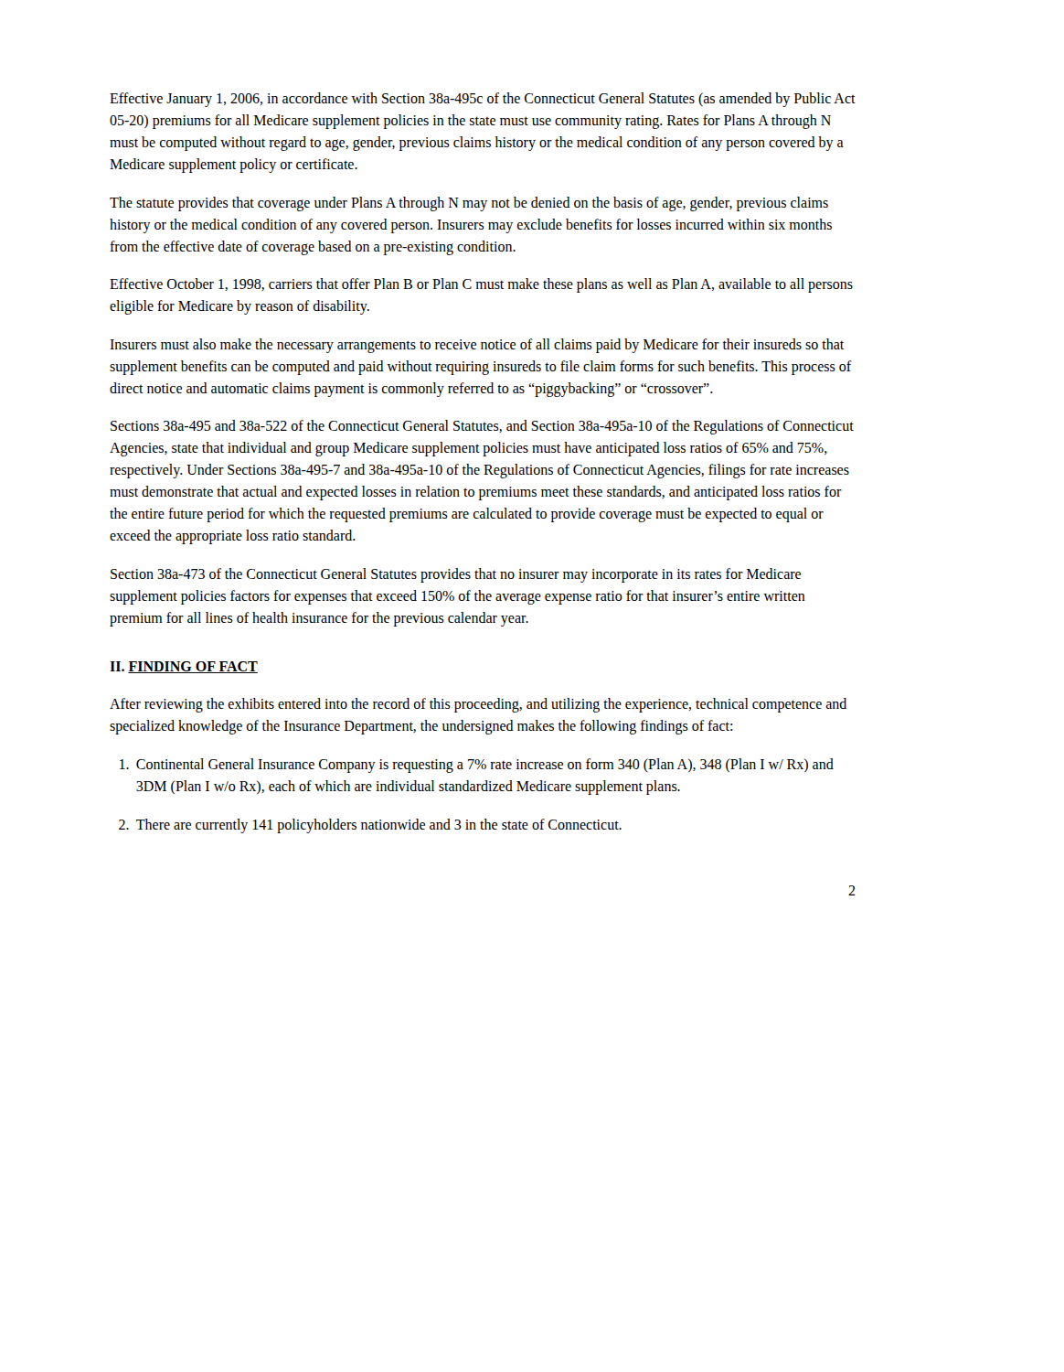Effective January 1, 2006, in accordance with Section 38a-495c of the Connecticut General Statutes (as amended by Public Act 05-20) premiums for all Medicare supplement policies in the state must use community rating. Rates for Plans A through N must be computed without regard to age, gender, previous claims history or the medical condition of any person covered by a Medicare supplement policy or certificate.
The statute provides that coverage under Plans A through N may not be denied on the basis of age, gender, previous claims history or the medical condition of any covered person. Insurers may exclude benefits for losses incurred within six months from the effective date of coverage based on a pre-existing condition.
Effective October 1, 1998, carriers that offer Plan B or Plan C must make these plans as well as Plan A, available to all persons eligible for Medicare by reason of disability.
Insurers must also make the necessary arrangements to receive notice of all claims paid by Medicare for their insureds so that supplement benefits can be computed and paid without requiring insureds to file claim forms for such benefits. This process of direct notice and automatic claims payment is commonly referred to as “piggybacking” or “crossover”.
Sections 38a-495 and 38a-522 of the Connecticut General Statutes, and Section 38a-495a-10 of the Regulations of Connecticut Agencies, state that individual and group Medicare supplement policies must have anticipated loss ratios of 65% and 75%, respectively. Under Sections 38a-495-7 and 38a-495a-10 of the Regulations of Connecticut Agencies, filings for rate increases must demonstrate that actual and expected losses in relation to premiums meet these standards, and anticipated loss ratios for the entire future period for which the requested premiums are calculated to provide coverage must be expected to equal or exceed the appropriate loss ratio standard.
Section 38a-473 of the Connecticut General Statutes provides that no insurer may incorporate in its rates for Medicare supplement policies factors for expenses that exceed 150% of the average expense ratio for that insurer’s entire written premium for all lines of health insurance for the previous calendar year.
II. FINDING OF FACT
After reviewing the exhibits entered into the record of this proceeding, and utilizing the experience, technical competence and specialized knowledge of the Insurance Department, the undersigned makes the following findings of fact:
Continental General Insurance Company is requesting a 7% rate increase on form 340 (Plan A), 348 (Plan I w/ Rx) and 3DM (Plan I w/o Rx), each of which are individual standardized Medicare supplement plans.
There are currently 141 policyholders nationwide and 3 in the state of Connecticut.
2